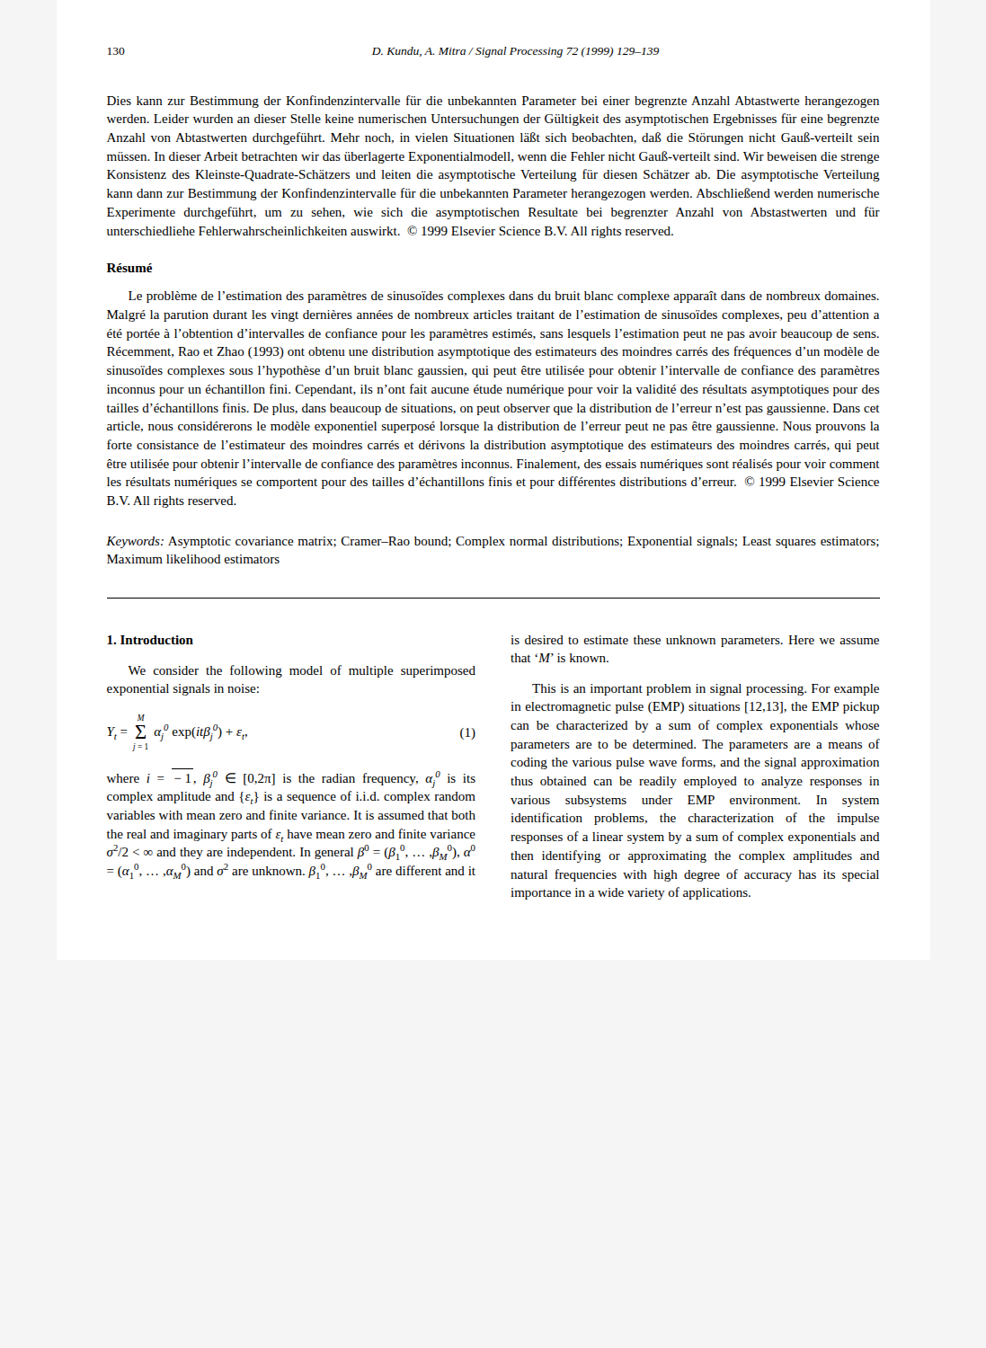130 D. Kundu, A. Mitra / Signal Processing 72 (1999) 129–139
Dies kann zur Bestimmung der Konfindenzintervalle für die unbekannten Parameter bei einer begrenzte Anzahl Abtastwerte herangezogen werden. Leider wurden an dieser Stelle keine numerischen Untersuchungen der Gültigkeit des asymptotischen Ergebnisses für eine begrenzte Anzahl von Abtastwerten durchgeführt. Mehr noch, in vielen Situationen läßt sich beobachten, daß die Störungen nicht Gauß-verteilt sein müssen. In dieser Arbeit betrachten wir das überlagerte Exponentialmodell, wenn die Fehler nicht Gauß-verteilt sind. Wir beweisen die strenge Konsistenz des Kleinste-Quadrate-Schätzers und leiten die asymptotische Verteilung für diesen Schätzer ab. Die asymptotische Verteilung kann dann zur Bestimmung der Konfindenzintervalle für die unbekannten Parameter herangezogen werden. Abschließend werden numerische Experimente durchgeführt, um zu sehen, wie sich die asymptotischen Resultate bei begrenzter Anzahl von Abstastwerten und für unterschiedliehe Fehlerwahrscheinlichkeiten auswirkt. © 1999 Elsevier Science B.V. All rights reserved.
Résumé
Le problème de l’estimation des paramètres de sinusoïdes complexes dans du bruit blanc complexe apparaît dans de nombreux domaines. Malgré la parution durant les vingt dernières années de nombreux articles traitant de l’estimation de sinusoïdes complexes, peu d’attention a été portée à l’obtention d’intervalles de confiance pour les paramètres estimés, sans lesquels l’estimation peut ne pas avoir beaucoup de sens. Récemment, Rao et Zhao (1993) ont obtenu une distribution asymptotique des estimateurs des moindres carrés des fréquences d’un modèle de sinusoïdes complexes sous l’hypothèse d’un bruit blanc gaussien, qui peut être utilisée pour obtenir l’intervalle de confiance des paramètres inconnus pour un échantillon fini. Cependant, ils n’ont fait aucune étude numérique pour voir la validité des résultats asymptotiques pour des tailles d’échantillons finis. De plus, dans beaucoup de situations, on peut observer que la distribution de l’erreur n’est pas gaussienne. Dans cet article, nous considérerons le modèle exponentiel superposé lorsque la distribution de l’erreur peut ne pas être gaussienne. Nous prouvons la forte consistance de l’estimateur des moindres carrés et dérivons la distribution asymptotique des estimateurs des moindres carrés, qui peut être utilisée pour obtenir l’intervalle de confiance des paramètres inconnus. Finalement, des essais numériques sont réalisés pour voir comment les résultats numériques se comportent pour des tailles d’échantillons finis et pour différentes distributions d’erreur. © 1999 Elsevier Science B.V. All rights reserved.
Keywords: Asymptotic covariance matrix; Cramer–Rao bound; Complex normal distributions; Exponential signals; Least squares estimators; Maximum likelihood estimators
1. Introduction
We consider the following model of multiple superimposed exponential signals in noise:
Yt = MΣj = 1 αj0 exp(itβj0) + εt, (1)
where i = − 1, βj0 ∈ [0,2π] is the radian frequency, αj0 is its complex amplitude and {εt} is a sequence of i.i.d. complex random variables with mean zero and finite variance. It is assumed that both the real and imaginary parts of εt have mean zero and finite variance σ2/2 < ∞ and they are independent. In general β0 = (β10, … ,βM0), α0 = (α10, … ,αM0) and σ2 are unknown. β10, … ,βM0 are different and it is desired to estimate these unknown parameters. Here we assume that ‘M’ is known.
This is an important problem in signal processing. For example in electromagnetic pulse (EMP) situations [12,13], the EMP pickup can be characterized by a sum of complex exponentials whose parameters are to be determined. The parameters are a means of coding the various pulse wave forms, and the signal approximation thus obtained can be readily employed to analyze responses in various subsystems under EMP environment. In system identification problems, the characterization of the impulse responses of a linear system by a sum of complex exponentials and then identifying or approximating the complex amplitudes and natural frequencies with high degree of accuracy has its special importance in a wide variety of applications.